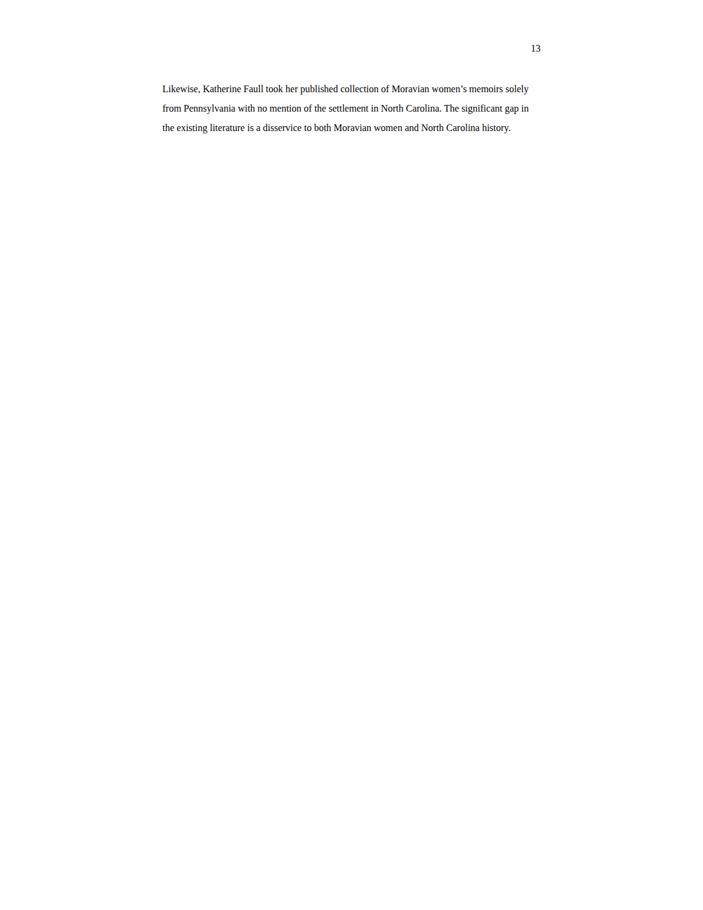13
Likewise, Katherine Faull took her published collection of Moravian women’s memoirs solely from Pennsylvania with no mention of the settlement in North Carolina. The significant gap in the existing literature is a disservice to both Moravian women and North Carolina history.